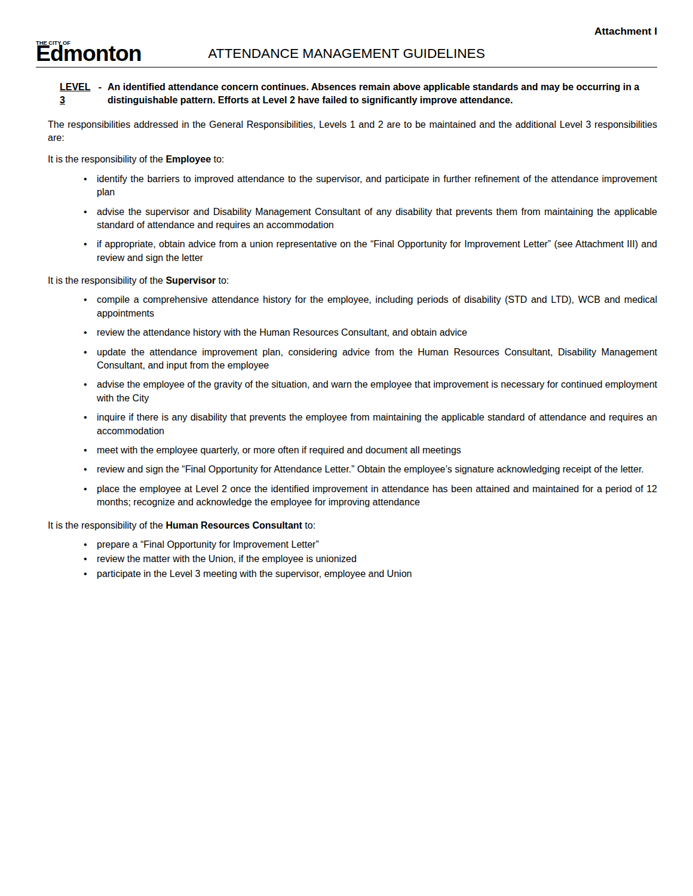Attachment I
THE CITY OF Edmonton
ATTENDANCE MANAGEMENT GUIDELINES
| LEVEL 3 | - | An identified attendance concern continues. Absences remain above applicable standards and may be occurring in a distinguishable pattern. Efforts at Level 2 have failed to significantly improve attendance. |
The responsibilities addressed in the General Responsibilities, Levels 1 and 2 are to be maintained and the additional Level 3 responsibilities are:
It is the responsibility of the Employee to:
identify the barriers to improved attendance to the supervisor, and participate in further refinement of the attendance improvement plan
advise the supervisor and Disability Management Consultant of any disability that prevents them from maintaining the applicable standard of attendance and requires an accommodation
if appropriate, obtain advice from a union representative on the “Final Opportunity for Improvement Letter” (see Attachment III) and review and sign the letter
It is the responsibility of the Supervisor to:
compile a comprehensive attendance history for the employee, including periods of disability (STD and LTD), WCB and medical appointments
review the attendance history with the Human Resources Consultant, and obtain advice
update the attendance improvement plan, considering advice from the Human Resources Consultant, Disability Management Consultant, and input from the employee
advise the employee of the gravity of the situation, and warn the employee that improvement is necessary for continued employment with the City
inquire if there is any disability that prevents the employee from maintaining the applicable standard of attendance and requires an accommodation
meet with the employee quarterly, or more often if required and document all meetings
review and sign the “Final Opportunity for Attendance Letter.” Obtain the employee’s signature acknowledging receipt of the letter.
place the employee at Level 2 once the identified improvement in attendance has been attained and maintained for a period of 12 months; recognize and acknowledge the employee for improving attendance
It is the responsibility of the Human Resources Consultant to:
prepare a “Final Opportunity for Improvement Letter”
review the matter with the Union, if the employee is unionized
participate in the Level 3 meeting with the supervisor, employee and Union